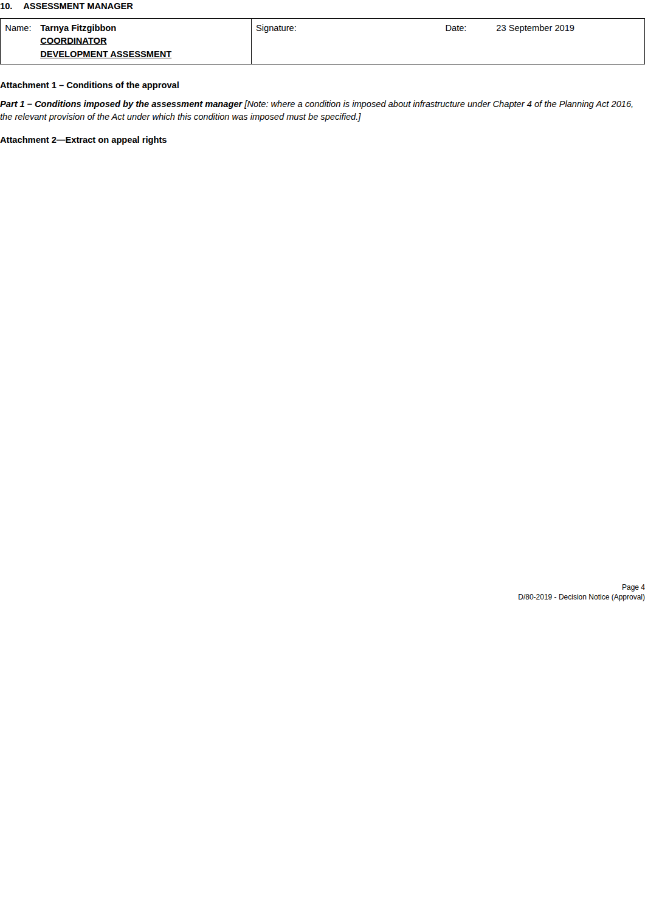10. ASSESSMENT MANAGER
| Name: | Tarnya Fitzgibbon COORDINATOR DEVELOPMENT ASSESSMENT | Signature: | Date: | 23 September 2019 |
Attachment 1 – Conditions of the approval
Part 1 – Conditions imposed by the assessment manager [Note: where a condition is imposed about infrastructure under Chapter 4 of the Planning Act 2016, the relevant provision of the Act under which this condition was imposed must be specified.]
Attachment 2—Extract on appeal rights
Page 4
D/80-2019 - Decision Notice (Approval)